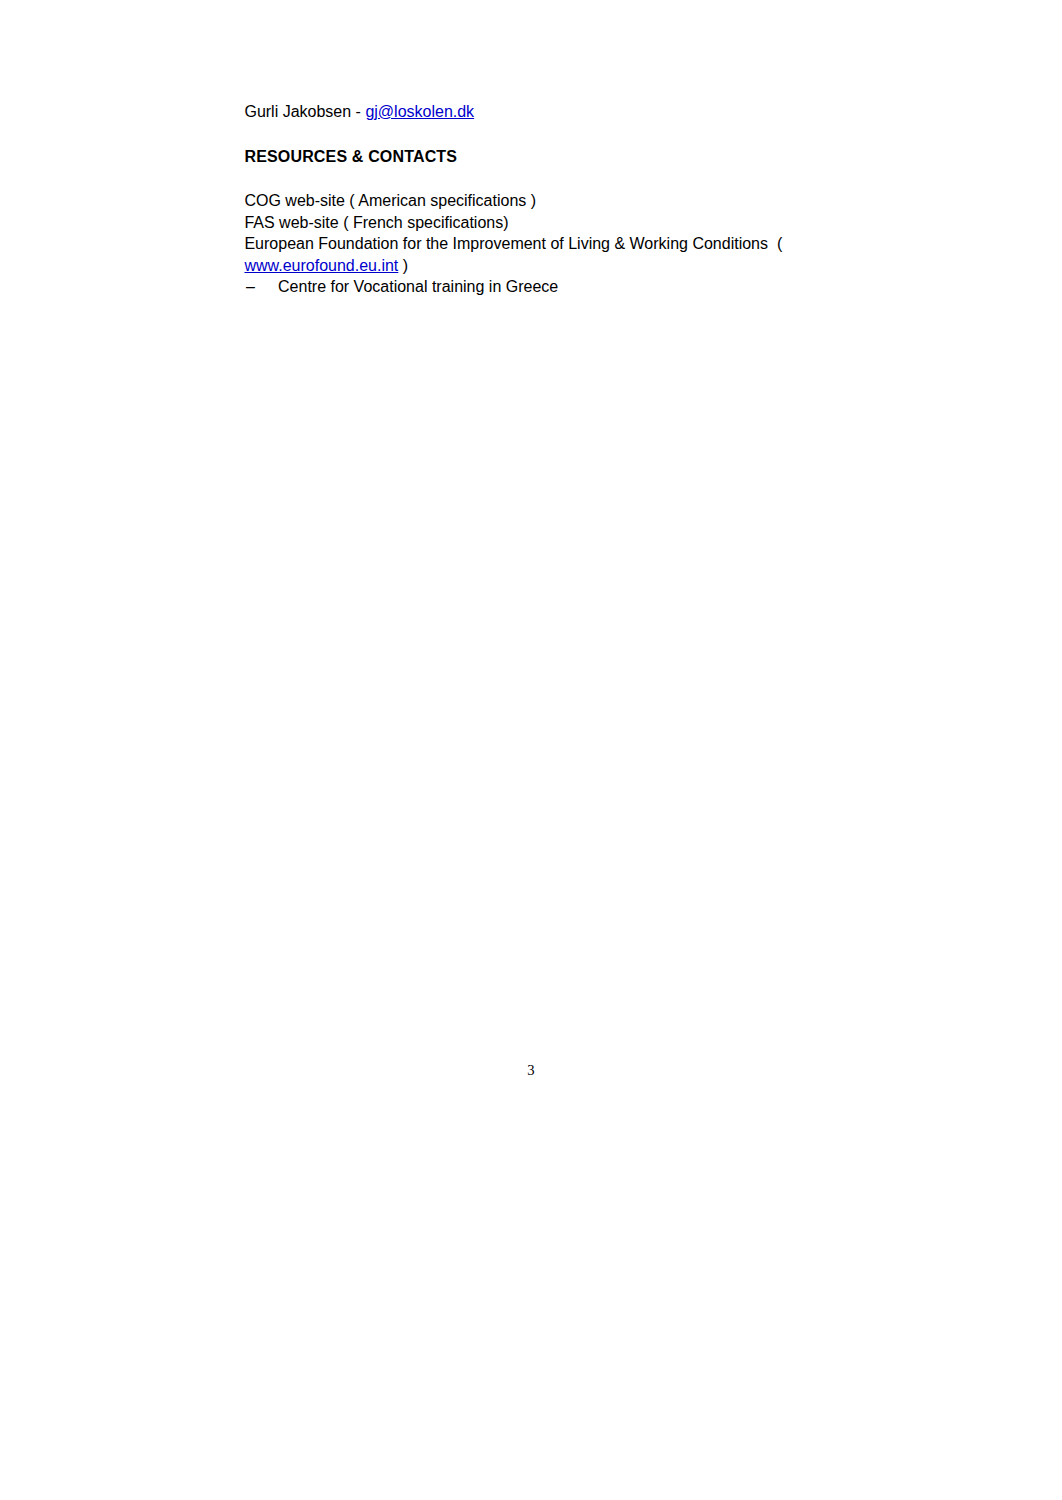Gurli Jakobsen - gj@loskolen.dk
RESOURCES & CONTACTS
COG web-site ( American specifications )
FAS web-site ( French specifications)
European Foundation for the Improvement of Living & Working Conditions ( www.eurofound.eu.int )
Centre for Vocational training in Greece
3